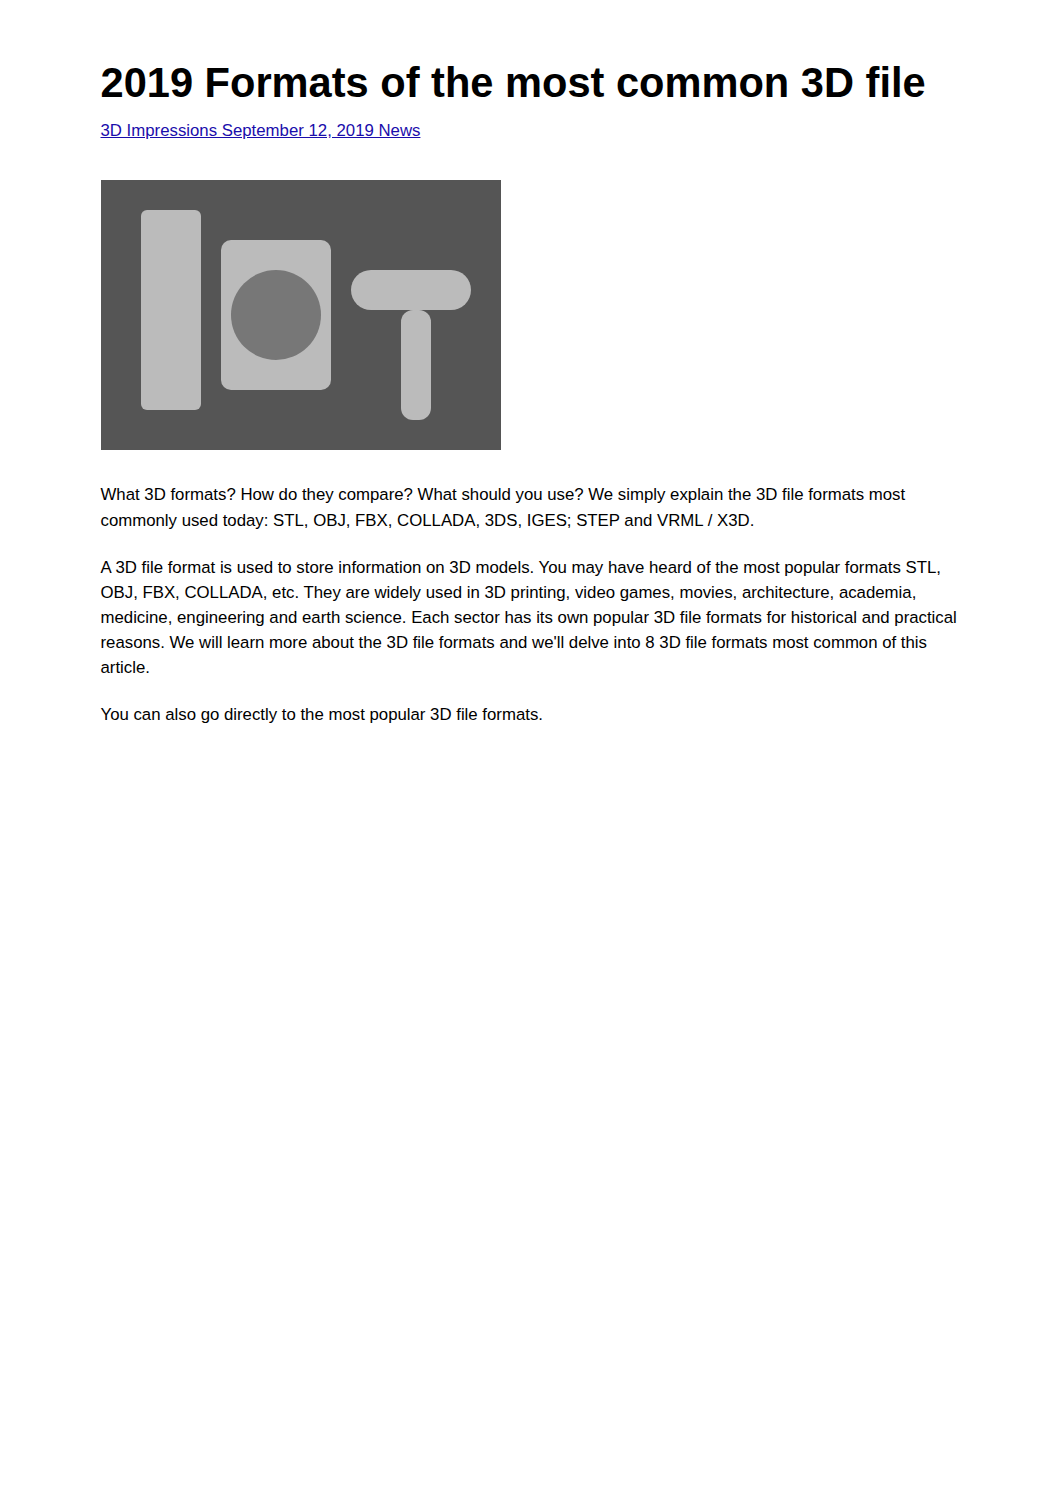2019 Formats of the most common 3D file
3D Impressions September 12, 2019 News
What 3D formats? How do they compare? What should you use? We simply explain the 3D file formats most commonly used today: STL, OBJ, FBX, COLLADA, 3DS, IGES; STEP and VRML / X3D.
A 3D file format is used to store information on 3D models. You may have heard of the most popular formats STL, OBJ, FBX, COLLADA, etc. They are widely used in 3D printing, video games, movies, architecture, academia, medicine, engineering and earth science. Each sector has its own popular 3D file formats for historical and practical reasons. We will learn more about the 3D file formats and we'll delve into 8 3D file formats most common of this article.
You can also go directly to the most popular 3D file formats.